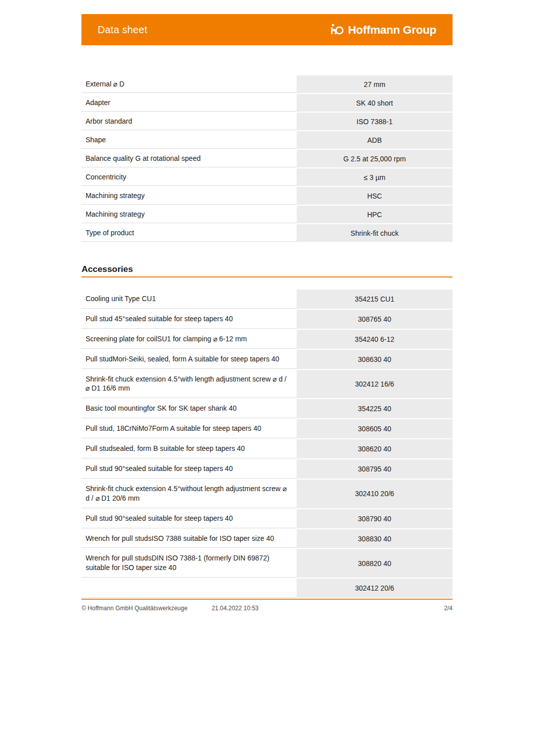Data sheet
Hoffmann Group
| External ⌀ D | 27 mm |
| Adapter | SK 40 short |
| Arbor standard | ISO 7388-1 |
| Shape | ADB |
| Balance quality G at rotational speed | G 2.5 at 25,000 rpm |
| Concentricity | ≤ 3 µm |
| Machining strategy | HSC |
| Machining strategy | HPC |
| Type of product | Shrink-fit chuck |
Accessories
| Cooling unit Type CU1 | 354215 CU1 |
| Pull stud 45°sealed suitable for steep tapers 40 | 308765 40 |
| Screening plate for coilSU1 for clamping ⌀ 6-12 mm | 354240 6-12 |
| Pull studMori-Seiki, sealed, form A suitable for steep tapers 40 | 308630 40 |
| Shrink-fit chuck extension 4.5°with length adjustment screw ⌀ d / ⌀ D1 16/6 mm | 302412 16/6 |
| Basic tool mountingfor SK for SK taper shank 40 | 354225 40 |
| Pull stud, 18CrNiMo7Form A suitable for steep tapers 40 | 308605 40 |
| Pull studsealed, form B suitable for steep tapers 40 | 308620 40 |
| Pull stud 90°sealed suitable for steep tapers 40 | 308795 40 |
| Shrink-fit chuck extension 4.5°without length adjustment screw ⌀ d / ⌀ D1 20/6 mm | 302410 20/6 |
| Pull stud 90°sealed suitable for steep tapers 40 | 308790 40 |
| Wrench for pull studsISO 7388 suitable for ISO taper size 40 | 308830 40 |
| Wrench for pull studsDIN ISO 7388-1 (formerly DIN 69872) suitable for ISO taper size 40 | 308820 40 |
| | 302412 20/6 |
© Hoffmann GmbH Qualitätswerkzeuge
21.04.2022 10:53
2/4